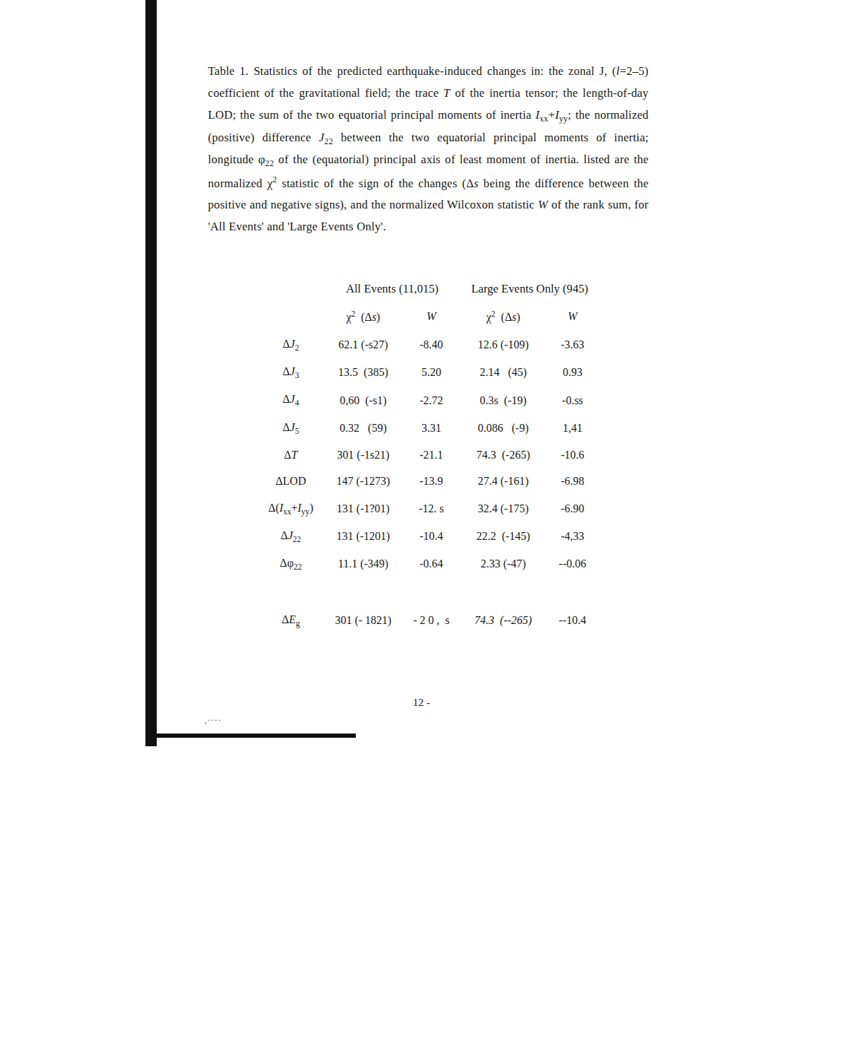Table 1. Statistics of the predicted earthquake-induced changes in: the zonal J, (l=2–5) coefficient of the gravitational field; the trace T of the inertia tensor; the length-of-day LOD; the sum of the two equatorial principal moments of inertia Ixx+Iyy; the normalized (positive) difference J22 between the two equatorial principal moments of inertia; longitude φ22 of the (equatorial) principal axis of least moment of inertia. listed are the normalized χ2 statistic of the sign of the changes (Δs being the difference between the positive and negative signs), and the normalized Wilcoxon statistic W of the rank sum, for 'All Events' and 'Large Events Only'.
| | All Events (11,015) | Large Events Only (945) |
| --- | --- | --- |
| | χ 2 (Δ s ) | W | χ 2 (Δ s ) | W |
| Δ J 2 | 62.1 (-s27) | -8.40 | 12.6 (-109) | -3.63 |
| Δ J 3 | 13.5 (385) | 5.20 | 2.14 (45) | 0.93 |
| Δ J 4 | 0,60 (-s1) | -2.72 | 0.3s (-19) | -0.ss |
| Δ J 5 | 0.32 (59) | 3.31 | 0.086 (-9) | 1,41 |
| Δ T | 301 (-1s21) | -21.1 | 74.3 (-265) | -10.6 |
| ΔLOD | 147 (-1273) | -13.9 | 27.4 (-161) | -6.98 |
| Δ( I xx + I yy ) | 131 (-1?01) | -12. s | 32.4 (-175) | -6.90 |
| Δ J 22 | 131 (-1201) | -10.4 | 22.2 (-145) | -4,33 |
| Δφ 22 | 11.1 (-349) | -0.64 | 2.33 (-47) | --0.06 |
| Δ E g | 301 (- 1821) | - 2 0 , s | 74.3 (--265) | --10.4 |
12 -
,····